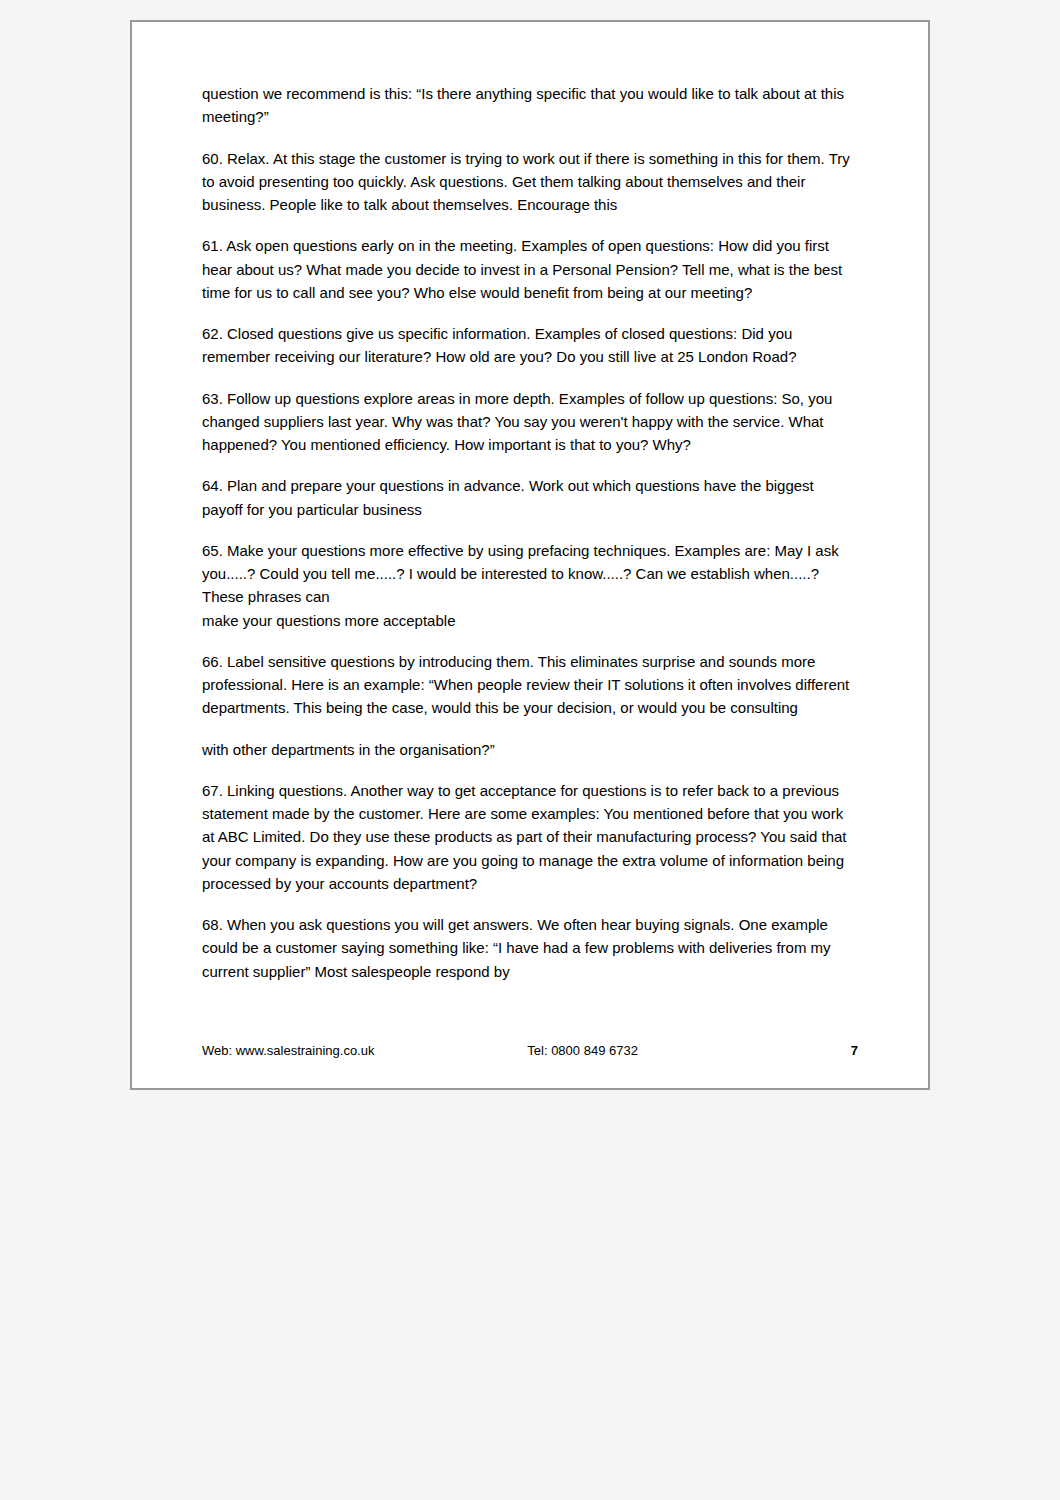question we recommend is this: “Is there anything specific that you would like to talk about at this meeting?”
60. Relax. At this stage the customer is trying to work out if there is something in this for them. Try to avoid presenting too quickly. Ask questions. Get them talking about themselves and their business. People like to talk about themselves. Encourage this
61. Ask open questions early on in the meeting. Examples of open questions: How did you first hear about us? What made you decide to invest in a Personal Pension? Tell me, what is the best time for us to call and see you? Who else would benefit from being at our meeting?
62. Closed questions give us specific information. Examples of closed questions: Did you remember receiving our literature? How old are you? Do you still live at 25 London Road?
63. Follow up questions explore areas in more depth. Examples of follow up questions: So, you changed suppliers last year. Why was that? You say you weren't happy with the service. What happened? You mentioned efficiency. How important is that to you? Why?
64. Plan and prepare your questions in advance. Work out which questions have the biggest payoff for you particular business
65. Make your questions more effective by using prefacing techniques. Examples are: May I ask you.....? Could you tell me.....? I would be interested to know.....? Can we establish when.....? These phrases can
make your questions more acceptable
66. Label sensitive questions by introducing them. This eliminates surprise and sounds more professional. Here is an example: “When people review their IT solutions it often involves different departments. This being the case, would this be your decision, or would you be consulting
with other departments in the organisation?”
67. Linking questions. Another way to get acceptance for questions is to refer back to a previous statement made by the customer. Here are some examples: You mentioned before that you work at ABC Limited. Do they use these products as part of their manufacturing process? You said that your company is expanding. How are you going to manage the extra volume of information being processed by your accounts department?
68. When you ask questions you will get answers. We often hear buying signals. One example could be a customer saying something like: “I have had a few problems with deliveries from my current supplier” Most salespeople respond by
Web: www.salestraining.co.uk Tel: 0800 849 6732 7